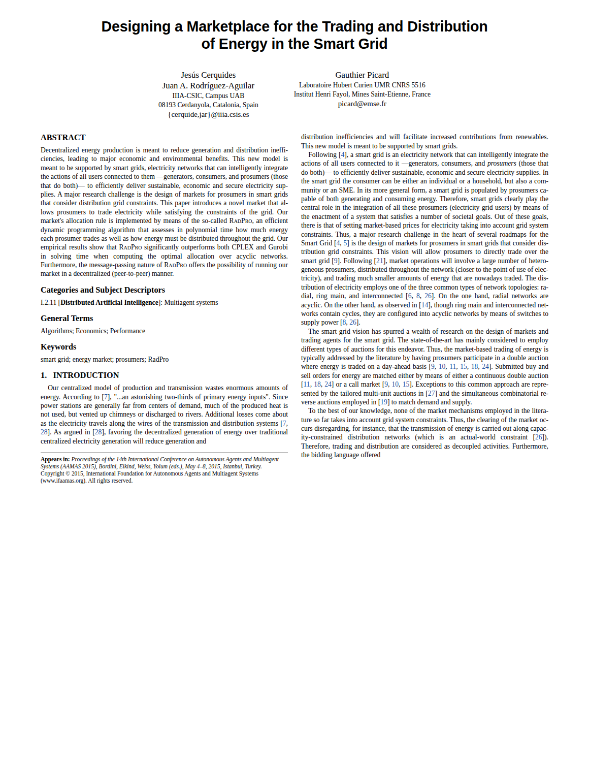Designing a Marketplace for the Trading and Distribution
of Energy in the Smart Grid
Jesús Cerquides
Juan A. Rodríguez-Aguilar
IIIA-CSIC, Campus UAB
08193 Cerdanyola, Catalonia, Spain
{cerquide,jar}@iiia.csis.es
Gauthier Picard
Laboratoire Hubert Curien UMR CNRS 5516
Institut Henri Fayol, Mines Saint-Etienne, France
picard@emse.fr
ABSTRACT
Decentralized energy production is meant to reduce generation and distribution inefficiencies, leading to major economic and environmental benefits. This new model is meant to be supported by smart grids, electricity networks that can intelligently integrate the actions of all users connected to them —generators, consumers, and prosumers (those that do both)— to efficiently deliver sustainable, economic and secure electricity supplies. A major research challenge is the design of markets for prosumers in smart grids that consider distribution grid constraints. This paper introduces a novel market that allows prosumers to trade electricity while satisfying the constraints of the grid. Our market's allocation rule is implemented by means of the so-called Rad Pro, an efficient dynamic programming algorithm that assesses in polynomial time how much energy each prosumer trades as well as how energy must be distributed throughout the grid. Our empirical results show that Rad Pro significantly outperforms both CPLEX and Gurobi in solving time when computing the optimal allocation over acyclic networks. Furthermore, the message-passing nature of Rad Pro offers the possibility of running our market in a decentralized (peer-to-peer) manner.
Categories and Subject Descriptors
I.2.11 [Distributed Artificial Intelligence]: Multiagent systems
General Terms
Algorithms; Economics; Performance
Keywords
smart grid; energy market; prosumers; RadPro
1. INTRODUCTION
Our centralized model of production and transmission wastes enormous amounts of energy. According to [7], "...an astonishing two-thirds of primary energy inputs". Since power stations are generally far from centers of demand, much of the produced heat is not used, but vented up chimneys or discharged to rivers. Additional losses come about as the electricity travels along the wires of the transmission and distribution systems [7, 28]. As argued in [28], favoring the decentralized generation of energy over traditional centralized electricity generation will reduce generation and
Appears in: Proceedings of the 14th International Conference on Autonomous Agents and Multiagent Systems (AAMAS 2015), Bordini, Elkind, Weiss, Yolum (eds.), May 4–8, 2015, Istanbul, Turkey.
Copyright © 2015, International Foundation for Autonomous Agents and Multiagent Systems (www.ifaamas.org). All rights reserved.
distribution inefficiencies and will facilitate increased contributions from renewables. This new model is meant to be supported by smart grids.
Following [4], a smart grid is an electricity network that can intelligently integrate the actions of all users connected to it —generators, consumers, and prosumers (those that do both)— to efficiently deliver sustainable, economic and secure electricity supplies. In the smart grid the consumer can be either an individual or a household, but also a community or an SME. In its more general form, a smart grid is populated by prosumers capable of both generating and consuming energy. Therefore, smart grids clearly play the central role in the integration of all these prosumers (electricity grid users) by means of the enactment of a system that satisfies a number of societal goals. Out of these goals, there is that of setting market-based prices for electricity taking into account grid system constraints. Thus, a major research challenge in the heart of several roadmaps for the Smart Grid [4, 5] is the design of markets for prosumers in smart grids that consider distribution grid constraints. This vision will allow prosumers to directly trade over the smart grid [9]. Following [21], market operations will involve a large number of heterogeneous prosumers, distributed throughout the network (closer to the point of use of electricity), and trading much smaller amounts of energy that are nowadays traded. The distribution of electricity employs one of the three common types of network topologies: radial, ring main, and interconnected [6, 8, 26]. On the one hand, radial networks are acyclic. On the other hand, as observed in [14], though ring main and interconnected networks contain cycles, they are configured into acyclic networks by means of switches to supply power [8, 26].
The smart grid vision has spurred a wealth of research on the design of markets and trading agents for the smart grid. The state-of-the-art has mainly considered to employ different types of auctions for this endeavor. Thus, the market-based trading of energy is typically addressed by the literature by having prosumers participate in a double auction where energy is traded on a day-ahead basis [9, 10, 11, 15, 18, 24]. Submitted buy and sell orders for energy are matched either by means of either a continuous double auction [11, 18, 24] or a call market [9, 10, 15]. Exceptions to this common approach are represented by the tailored multi-unit auctions in [27] and the simultaneous combinatorial reverse auctions employed in [19] to match demand and supply.
To the best of our knowledge, none of the market mechanisms employed in the literature so far takes into account grid system constraints. Thus, the clearing of the market occurs disregarding, for instance, that the transmission of energy is carried out along capacity-constrained distribution networks (which is an actual-world constraint [26]). Therefore, trading and distribution are considered as decoupled activities. Furthermore, the bidding language offered